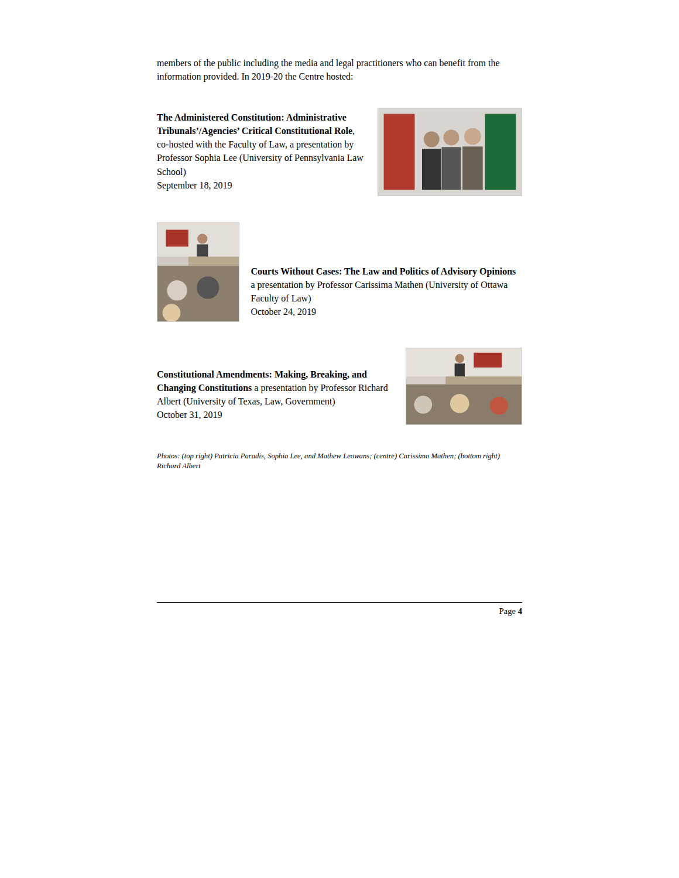members of the public including the media and legal practitioners who can benefit from the information provided. In 2019-20 the Centre hosted:
The Administered Constitution: Administrative Tribunals’/Agencies’ Critical Constitutional Role, co-hosted with the Faculty of Law, a presentation by Professor Sophia Lee (University of Pennsylvania Law School)
September 18, 2019
Courts Without Cases: The Law and Politics of Advisory Opinions a presentation by Professor Carissima Mathen (University of Ottawa Faculty of Law)
October 24, 2019
Constitutional Amendments: Making, Breaking, and Changing Constitutions a presentation by Professor Richard Albert (University of Texas, Law, Government)
October 31, 2019
Photos: (top right) Patricia Paradis, Sophia Lee, and Mathew Leowans; (centre) Carissima Mathen; (bottom right) Richard Albert
Page 4